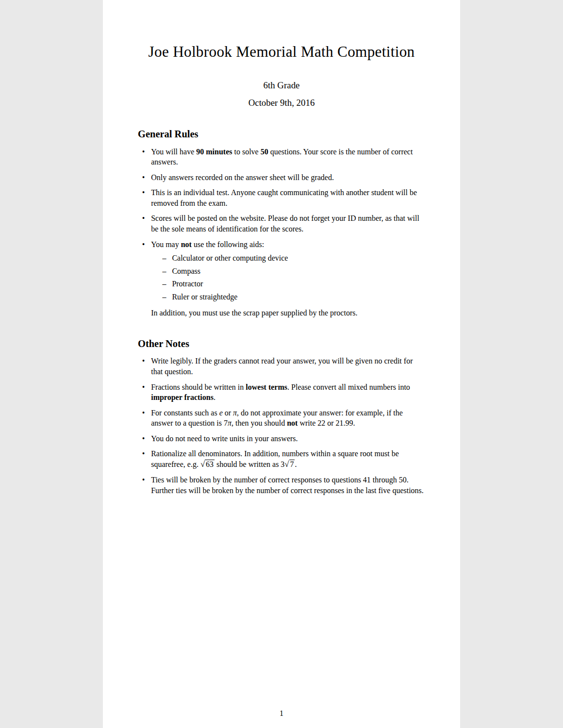Joe Holbrook Memorial Math Competition
6th Grade
October 9th, 2016
General Rules
You will have 90 minutes to solve 50 questions. Your score is the number of correct answers.
Only answers recorded on the answer sheet will be graded.
This is an individual test. Anyone caught communicating with another student will be removed from the exam.
Scores will be posted on the website. Please do not forget your ID number, as that will be the sole means of identification for the scores.
You may not use the following aids:
Calculator or other computing device
Compass
Protractor
Ruler or straightedge
In addition, you must use the scrap paper supplied by the proctors.
Other Notes
Write legibly. If the graders cannot read your answer, you will be given no credit for that question.
Fractions should be written in lowest terms. Please convert all mixed numbers into improper fractions.
For constants such as e or π, do not approximate your answer: for example, if the answer to a question is 7π, then you should not write 22 or 21.99.
You do not need to write units in your answers.
Rationalize all denominators. In addition, numbers within a square root must be squarefree, e.g. √63 should be written as 3√7.
Ties will be broken by the number of correct responses to questions 41 through 50. Further ties will be broken by the number of correct responses in the last five questions.
1